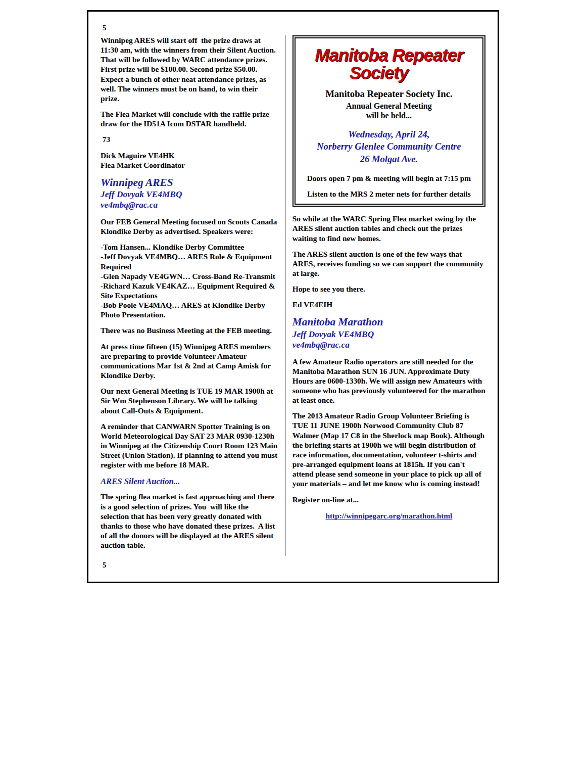5
Winnipeg ARES will start off the prize draws at 11:30 am, with the winners from their Silent Auction. That will be followed by WARC attendance prizes. First prize will be $100.00. Second prize $50.00. Expect a bunch of other neat attendance prizes, as well. The winners must be on hand, to win their prize.
The Flea Market will conclude with the raffle prize draw for the ID51A Icom DSTAR handheld.
73
Dick Maguire VE4HK
Flea Market Coordinator
Winnipeg ARES
Jeff Dovyak VE4MBQ
ve4mbq@rac.ca
Our FEB General Meeting focused on Scouts Canada Klondike Derby as advertised. Speakers were:
-Tom Hansen... Klondike Derby Committee
-Jeff Dovyak VE4MBQ… ARES Role & Equipment Required
-Glen Napady VE4GWN… Cross-Band Re-Transmit
-Richard Kazuk VE4KAZ… Equipment Required & Site Expectations
-Bob Poole VE4MAQ… ARES at Klondike Derby Photo Presentation.
There was no Business Meeting at the FEB meeting.
At press time fifteen (15) Winnipeg ARES members are preparing to provide Volunteer Amateur communications Mar 1st & 2nd at Camp Amisk for Klondike Derby.
Our next General Meeting is TUE 19 MAR 1900h at Sir Wm Stephenson Library. We will be talking about Call-Outs & Equipment.
A reminder that CANWARN Spotter Training is on World Meteorological Day SAT 23 MAR 0930-1230h in Winnipeg at the Citizenship Court Room 123 Main Street (Union Station). If planning to attend you must register with me before 18 MAR.
ARES Silent Auction...
The spring flea market is fast approaching and there is a good selection of prizes. You will like the selection that has been very greatly donated with thanks to those who have donated these prizes. A list of all the donors will be displayed at the ARES silent auction table.
Manitoba Repeater Society
Manitoba Repeater Society Inc.
Annual General Meeting
will be held...
Wednesday, April 24,
Norberry Glenlee Community Centre
26 Molgat Ave.
Doors open 7 pm & meeting will begin at 7:15 pm
Listen to the MRS 2 meter nets for further details
So while at the WARC Spring Flea market swing by the ARES silent auction tables and check out the prizes waiting to find new homes.
The ARES silent auction is one of the few ways that ARES, receives funding so we can support the community at large.
Hope to see you there.
Ed VE4EIH
Manitoba Marathon
Jeff Dovyak VE4MBQ
ve4mbq@rac.ca
A few Amateur Radio operators are still needed for the Manitoba Marathon SUN 16 JUN. Approximate Duty Hours are 0600-1330h. We will assign new Amateurs with someone who has previously volunteered for the marathon at least once.
The 2013 Amateur Radio Group Volunteer Briefing is TUE 11 JUNE 1900h Norwood Community Club 87 Walmer (Map 17 C8 in the Sherlock map Book). Although the briefing starts at 1900h we will begin distribution of race information, documentation, volunteer t-shirts and pre-arranged equipment loans at 1815h. If you can't attend please send someone in your place to pick up all of your materials – and let me know who is coming instead!
Register on-line at...
http://winnipegarc.org/marathon.html
5